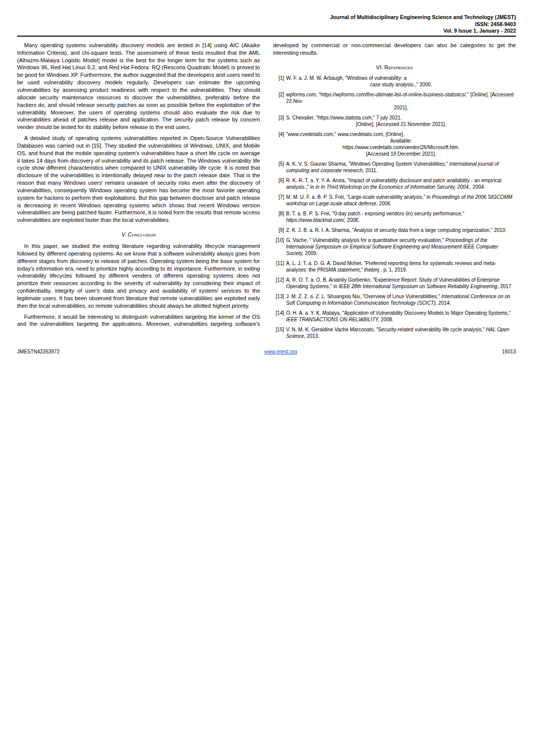Journal of Multidisciplinary Engineering Science and Technology (JMEST)
ISSN: 2458-9403
Vol. 9 Issue 1, January - 2022
Many operating systems vulnerability discovery models are tested in [14] using AIC (Akaike Information Criteria), and chi-square tests. The assessment of these tests resulted that the AML (Alhazmi-Malaiya Logistic Model) model is the best for the longer term for the systems such as Windows 95, Red Hat Linux 6.2, and Red Hat Fedora. RQ (Rescorla Quadratic Model) is proved to be good for Windows XP. Furthermore, the author suggested that the developers and users need to be used vulnerability discovery models regularly. Developers can estimate the upcoming vulnerabilities by assessing product readiness with respect to the vulnerabilities. They should allocate security maintenance resources to discover the vulnerabilities, preferably before the hackers do, and should release security patches as soon as possible before the exploitation of the vulnerability. Moreover, the users of operating systems should also evaluate the risk due to vulnerabilities ahead of patches release and application. The security patch release by concern vender should be tested for its stability before release to the end users.
A detailed study of operating systems vulnerabilities reported in Open-Source Vulnerabilities Databases was carried out in [15]. They studied the vulnerabilities of Windows, UNIX, and Mobile OS, and found that the mobile operating system's vulnerabilities have a short life cycle on average it takes 14 days from discovery of vulnerability and its patch release. The Windows vulnerability life cycle show different characteristics when compared to UNIX vulnerability life cycle. It is noted that disclosure of the vulnerabilities is intentionally delayed near to the patch release date. That is the reason that many Windows users' remains unaware of security risks even after the discovery of vulnerabilities, consequently Windows operating system has become the most favorite operating system for hackers to perform their exploitations. But this gap between discloser and patch release is decreasing in recent Windows operating systems which shows that recent Windows version vulnerabilities are being patched faster. Furthermore, it is noted form the results that remote access vulnerabilities are exploited faster than the local vulnerabilities.
V. Conclusion
In this paper, we studied the exiting literature regarding vulnerability lifecycle management followed by different operating systems. As we know that a software vulnerability always goes from different stages from discovery to release of patches. Operating system being the base system for today's information era, need to prioritize highly according to its importance. Furthermore, in exiting vulnerability lifecycles followed by different venders of different operating systems does not prioritize their resources according to the severity of vulnerability by considering their impact of confidentiality, integrity of user's data and privacy and availability of system/ services to the legitimate users. It has been observed from literature that remote vulnerabilities are exploited early then the local vulnerabilities, so remote vulnerabilities should always be allotted highest priority.
Furthermore, it would be interesting to distinguish vulnerabilities targeting the kernel of the OS and the vulnerabilities targeting the applications. Moreover, vulnerabilities targeting software's developed by commercial or non-commercial developers can also be categories to get the interesting results.
VI. References
W. F. a. J. M. W. Arbaugh, "Windows of vulnerability: a case study analysis.," 2000.
wpforms.com, "https://wpforms.com/the-ultimate-list-of-online-business-statistics/," [Online]. [Accessed 23 Nov 2021].
S. Chevalier, "https://www.statista.com," 7 july 2021. [Online]. [Accessed 21 November 2021].
"www.cvedetails.com," www.cvedetails.com, [Online]. Available: https://www.cvedetails.com/vendor/26/Microsoft.htm. [Accessed 19 December 2021].
A. K. V. S. Gaurav Sharma, "Windows Operating System Vulnerabilities," international journal of computing and corporate research, 2011.
R. K. R. T. a. Y. Y. A. Arora, "Impact of vulnerability disclosure and patch availability - an empirical analysis.," in in In Third Workshop on the Economics of Information Security, 2004., 2004.
M. M. U. F. a. B. P. S. Frei, "Large-scale vulnerability analysis," in Proceedings of the 2006 SIGCOMM workshop on Large-scale attack defense, 2006.
B. T. a. B. P. S. Frei, "0-day patch - exposing vendors (in) security performance," https://www.blackhat.com/, 2008.
Z. K. J. B. a. R. I. A. Sharma, "Analysis of security data from a large computing organization," 2010.
G. Vache, " Vulnerability analysis for a quantitative security evaluation," Proceedings of the International Symposium on Empirical Software Engineering and Measurement IEEE Computer Society, 2009.
A. L. J. T. a. D. G. A. David Moher, "Preferred reporting items for systematic reviews and meta-analyses: the PRISMA statement," thebmj , p. 1, 2019.
A. R. O. T. a. O. B. Anatoliy Gorbenko, "Experience Report: Study of Vulnerabilities of Enterprise Operating Systems," in IEEE 28th International Symposium on Software Reliability Engineering, 2017.
J. M. Z. Z. a. Z. L. Shuangxia Niu, "Overview of Linux Vulnerabilities," International Conference on on Soft Computing in Information Communication Technology (SCICT), 2014.
O. H. A. a. Y. K. Malaiya, "Application of Vulnerability Discovery Models to Major Operating Systems," IEEE TRANSACTIONS ON RELIABILITY, 2008.
V. N. M. K. Geraldine Vache Marconato, "Security-related vulnerability life cycle analysis," HAL Open Science, 2013.
JMESTN42353972
www.jmest.org
15013